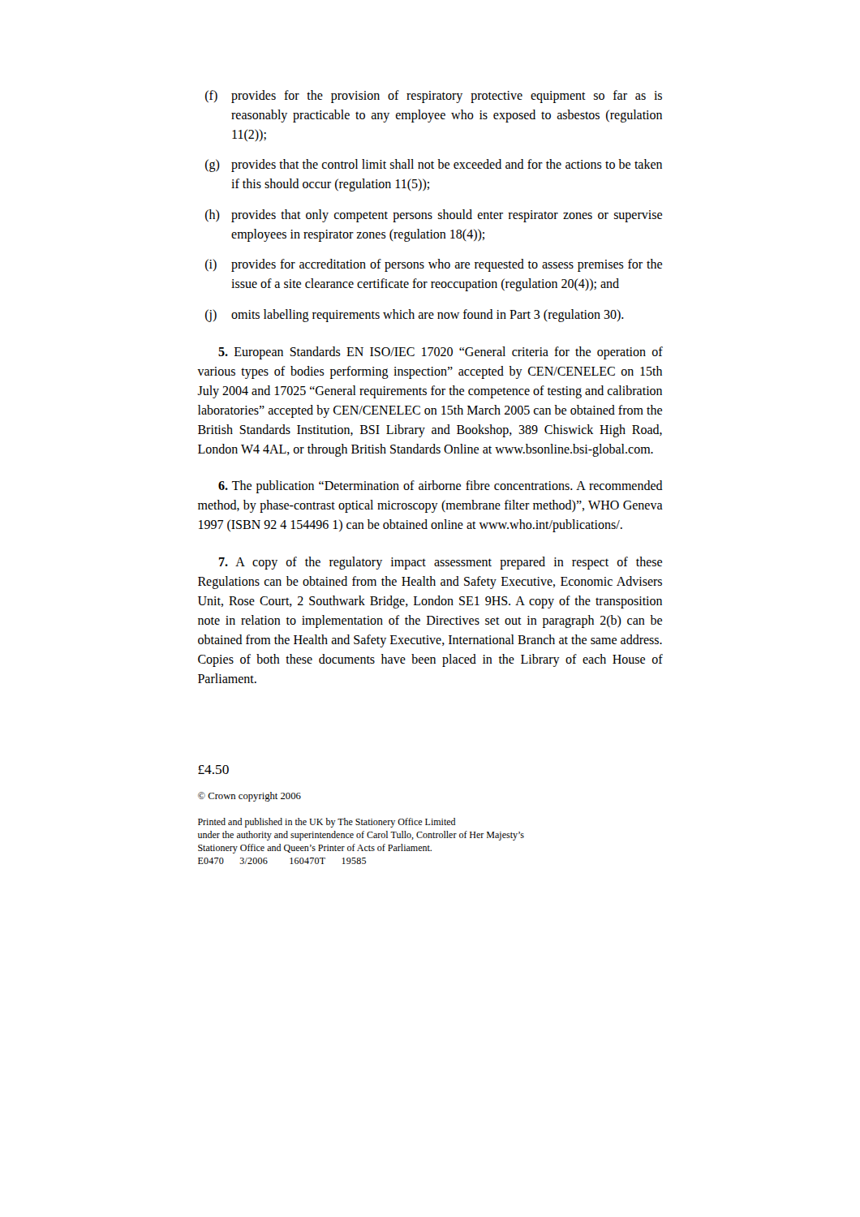(f) provides for the provision of respiratory protective equipment so far as is reasonably practicable to any employee who is exposed to asbestos (regulation 11(2));
(g) provides that the control limit shall not be exceeded and for the actions to be taken if this should occur (regulation 11(5));
(h) provides that only competent persons should enter respirator zones or supervise employees in respirator zones (regulation 18(4));
(i) provides for accreditation of persons who are requested to assess premises for the issue of a site clearance certificate for reoccupation (regulation 20(4)); and
(j) omits labelling requirements which are now found in Part 3 (regulation 30).
5. European Standards EN ISO/IEC 17020 “General criteria for the operation of various types of bodies performing inspection” accepted by CEN/CENELEC on 15th July 2004 and 17025 “General requirements for the competence of testing and calibration laboratories” accepted by CEN/CENELEC on 15th March 2005 can be obtained from the British Standards Institution, BSI Library and Bookshop, 389 Chiswick High Road, London W4 4AL, or through British Standards Online at www.bsonline.bsi-global.com.
6. The publication “Determination of airborne fibre concentrations. A recommended method, by phase-contrast optical microscopy (membrane filter method)”, WHO Geneva 1997 (ISBN 92 4 154496 1) can be obtained online at www.who.int/publications/.
7. A copy of the regulatory impact assessment prepared in respect of these Regulations can be obtained from the Health and Safety Executive, Economic Advisers Unit, Rose Court, 2 Southwark Bridge, London SE1 9HS. A copy of the transposition note in relation to implementation of the Directives set out in paragraph 2(b) can be obtained from the Health and Safety Executive, International Branch at the same address. Copies of both these documents have been placed in the Library of each House of Parliament.
£4.50
© Crown copyright 2006
Printed and published in the UK by The Stationery Office Limited
under the authority and superintendence of Carol Tullo, Controller of Her Majesty’s
Stationery Office and Queen’s Printer of Acts of Parliament.
E04703/2006160470T 19585